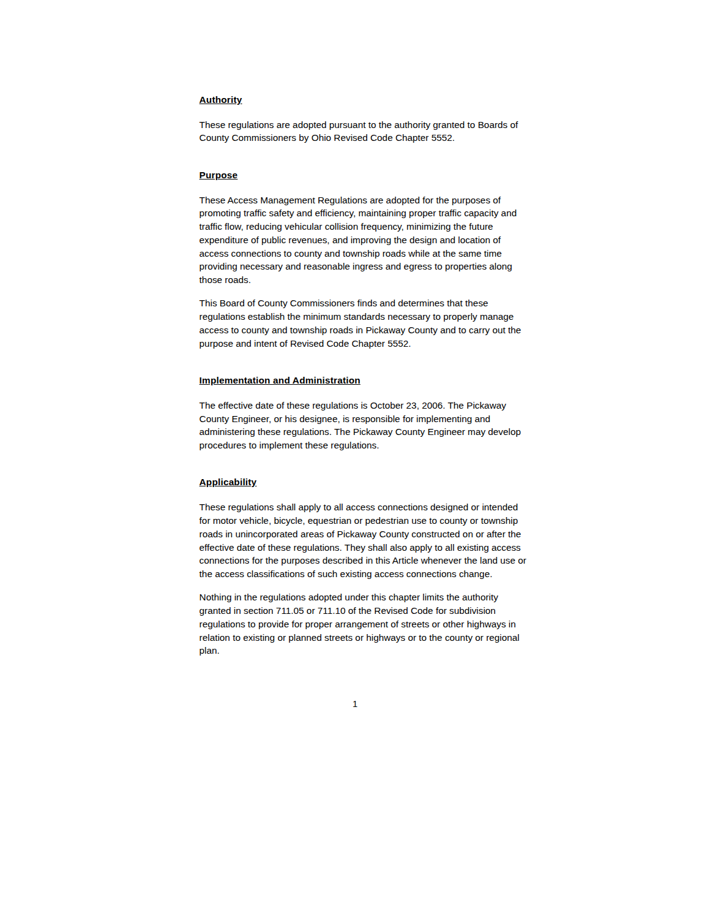Authority
These regulations are adopted pursuant to the authority granted to Boards of County Commissioners by Ohio Revised Code Chapter 5552.
Purpose
These Access Management Regulations are adopted for the purposes of promoting traffic safety and efficiency, maintaining proper traffic capacity and traffic flow, reducing vehicular collision frequency, minimizing the future expenditure of public revenues, and improving the design and location of access connections to county and township roads while at the same time providing necessary and reasonable ingress and egress to properties along those roads.
This Board of County Commissioners finds and determines that these regulations establish the minimum standards necessary to properly manage access to county and township roads in Pickaway County and to carry out the purpose and intent of Revised Code Chapter 5552.
Implementation and Administration
The effective date of these regulations is October 23, 2006. The Pickaway County Engineer, or his designee, is responsible for implementing and administering these regulations. The Pickaway County Engineer may develop procedures to implement these regulations.
Applicability
These regulations shall apply to all access connections designed or intended for motor vehicle, bicycle, equestrian or pedestrian use to county or township roads in unincorporated areas of Pickaway County constructed on or after the effective date of these regulations. They shall also apply to all existing access connections for the purposes described in this Article whenever the land use or the access classifications of such existing access connections change.
Nothing in the regulations adopted under this chapter limits the authority granted in section 711.05 or 711.10 of the Revised Code for subdivision regulations to provide for proper arrangement of streets or other highways in relation to existing or planned streets or highways or to the county or regional plan.
1